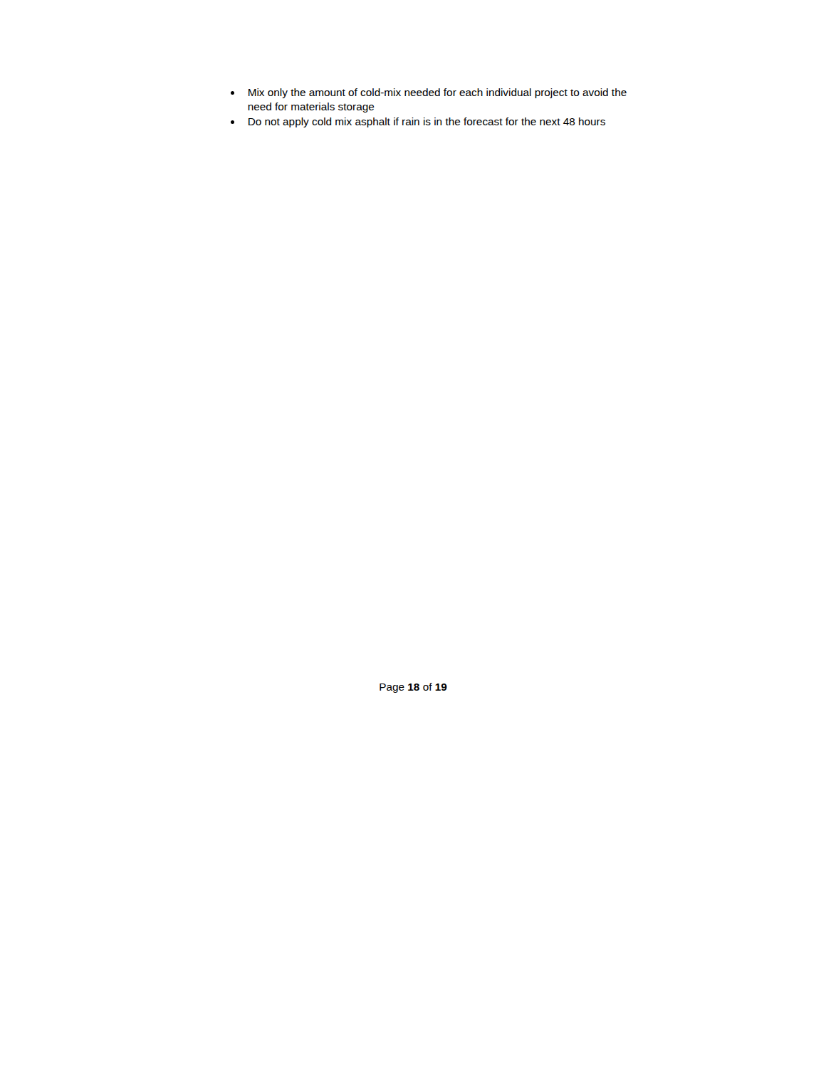Mix only the amount of cold-mix needed for each individual project to avoid the need for materials storage
Do not apply cold mix asphalt if rain is in the forecast for the next 48 hours
Page 18 of 19